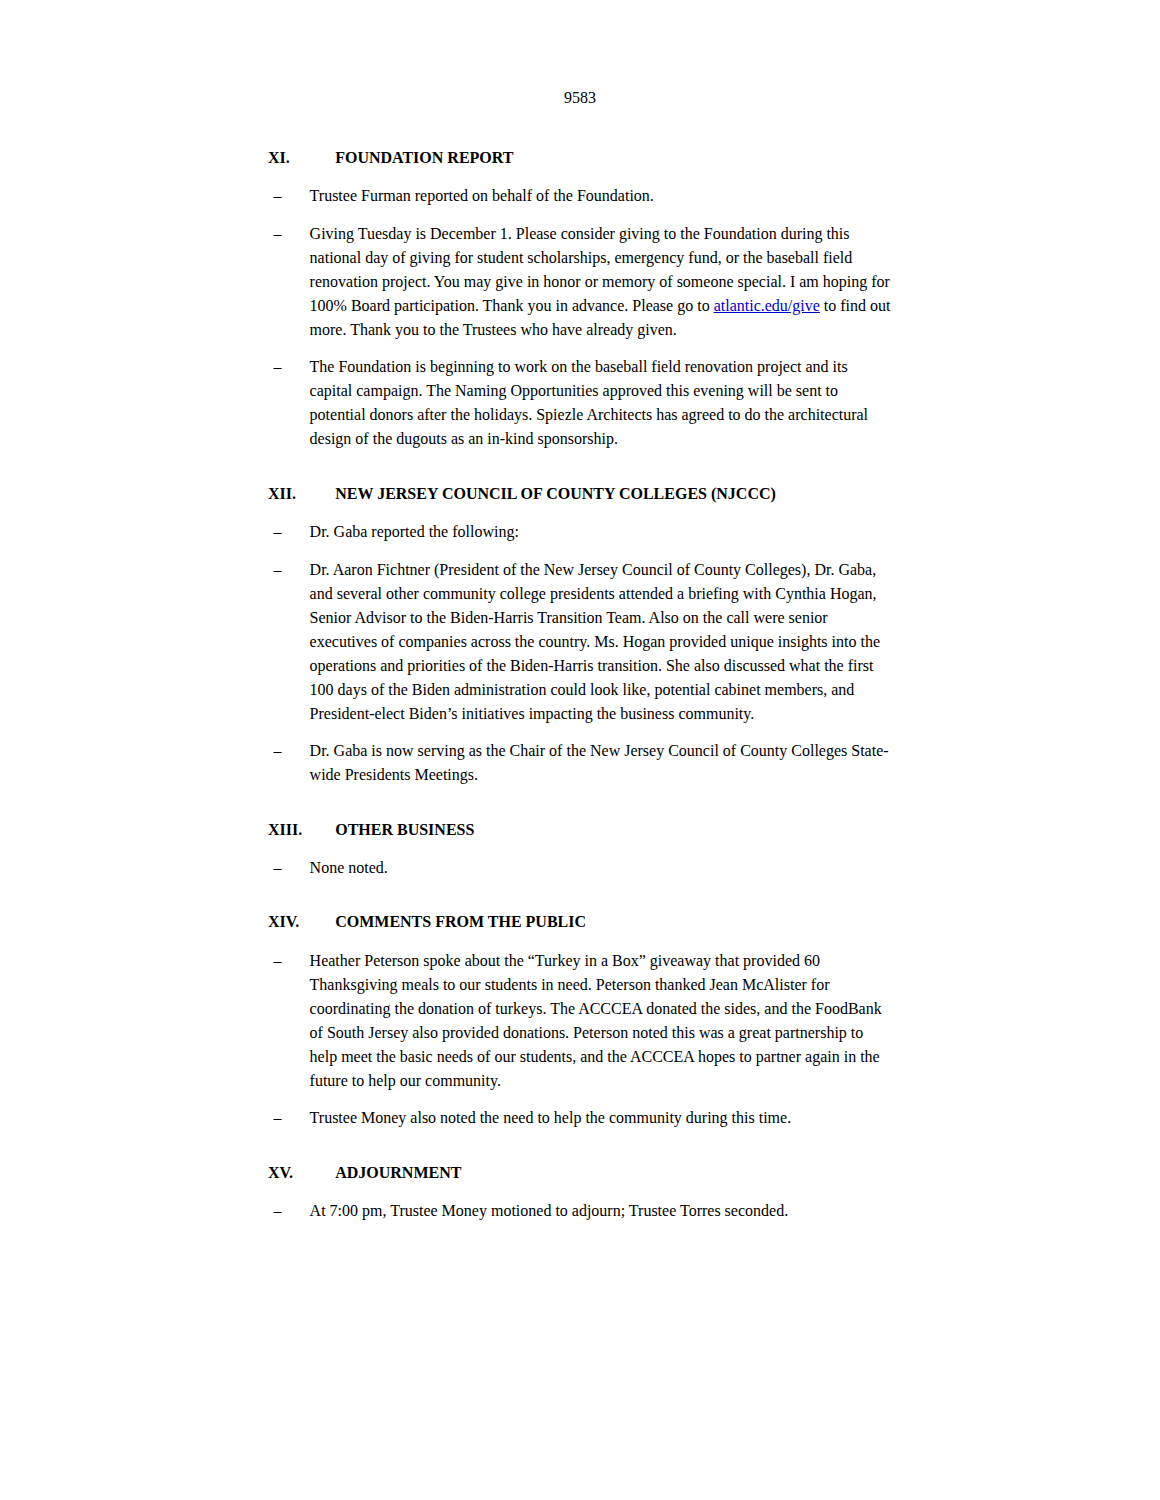9583
XI. FOUNDATION REPORT
Trustee Furman reported on behalf of the Foundation.
Giving Tuesday is December 1. Please consider giving to the Foundation during this national day of giving for student scholarships, emergency fund, or the baseball field renovation project. You may give in honor or memory of someone special. I am hoping for 100% Board participation. Thank you in advance. Please go to atlantic.edu/give to find out more. Thank you to the Trustees who have already given.
The Foundation is beginning to work on the baseball field renovation project and its capital campaign. The Naming Opportunities approved this evening will be sent to potential donors after the holidays. Spiezle Architects has agreed to do the architectural design of the dugouts as an in-kind sponsorship.
XII. NEW JERSEY COUNCIL OF COUNTY COLLEGES (NJCCC)
Dr. Gaba reported the following:
Dr. Aaron Fichtner (President of the New Jersey Council of County Colleges), Dr. Gaba, and several other community college presidents attended a briefing with Cynthia Hogan, Senior Advisor to the Biden-Harris Transition Team. Also on the call were senior executives of companies across the country. Ms. Hogan provided unique insights into the operations and priorities of the Biden-Harris transition. She also discussed what the first 100 days of the Biden administration could look like, potential cabinet members, and President-elect Biden’s initiatives impacting the business community.
Dr. Gaba is now serving as the Chair of the New Jersey Council of County Colleges State-wide Presidents Meetings.
XIII. OTHER BUSINESS
None noted.
XIV. COMMENTS FROM THE PUBLIC
Heather Peterson spoke about the “Turkey in a Box” giveaway that provided 60 Thanksgiving meals to our students in need. Peterson thanked Jean McAlister for coordinating the donation of turkeys. The ACCCEA donated the sides, and the FoodBank of South Jersey also provided donations. Peterson noted this was a great partnership to help meet the basic needs of our students, and the ACCCEA hopes to partner again in the future to help our community.
Trustee Money also noted the need to help the community during this time.
XV. ADJOURNMENT
At 7:00 pm, Trustee Money motioned to adjourn; Trustee Torres seconded.